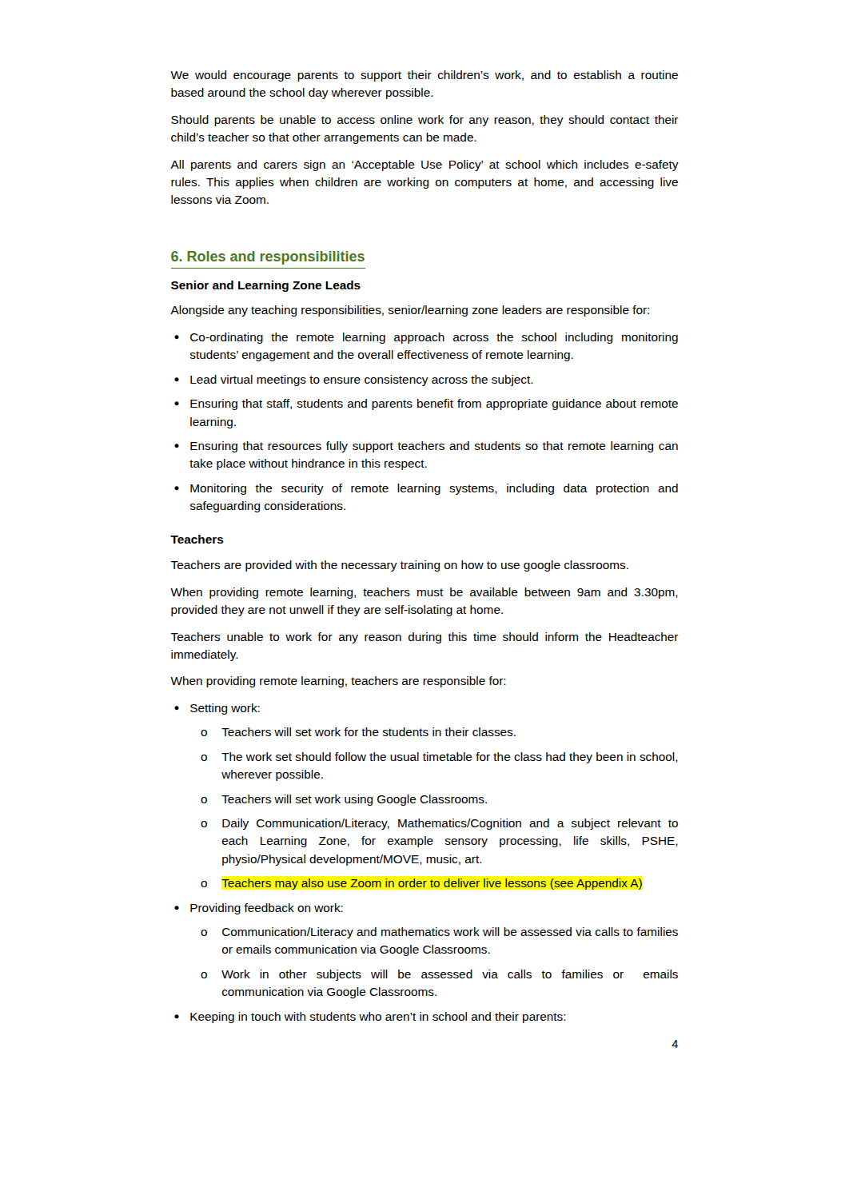We would encourage parents to support their children’s work, and to establish a routine based around the school day wherever possible.
Should parents be unable to access online work for any reason, they should contact their child’s teacher so that other arrangements can be made.
All parents and carers sign an ‘Acceptable Use Policy’ at school which includes e-safety rules. This applies when children are working on computers at home, and accessing live lessons via Zoom.
6. Roles and responsibilities
Senior and Learning Zone Leads
Alongside any teaching responsibilities, senior/learning zone leaders are responsible for:
Co-ordinating the remote learning approach across the school including monitoring students’ engagement and the overall effectiveness of remote learning.
Lead virtual meetings to ensure consistency across the subject.
Ensuring that staff, students and parents benefit from appropriate guidance about remote learning.
Ensuring that resources fully support teachers and students so that remote learning can take place without hindrance in this respect.
Monitoring the security of remote learning systems, including data protection and safeguarding considerations.
Teachers
Teachers are provided with the necessary training on how to use google classrooms.
When providing remote learning, teachers must be available between 9am and 3.30pm, provided they are not unwell if they are self-isolating at home.
Teachers unable to work for any reason during this time should inform the Headteacher immediately.
When providing remote learning, teachers are responsible for:
Setting work:
Teachers will set work for the students in their classes.
The work set should follow the usual timetable for the class had they been in school, wherever possible.
Teachers will set work using Google Classrooms.
Daily Communication/Literacy, Mathematics/Cognition and a subject relevant to each Learning Zone, for example sensory processing, life skills, PSHE, physio/Physical development/MOVE, music, art.
Teachers may also use Zoom in order to deliver live lessons (see Appendix A)
Providing feedback on work:
Communication/Literacy and mathematics work will be assessed via calls to families or emails communication via Google Classrooms.
Work in other subjects will be assessed via calls to families or emails communication via Google Classrooms.
Keeping in touch with students who aren’t in school and their parents:
4